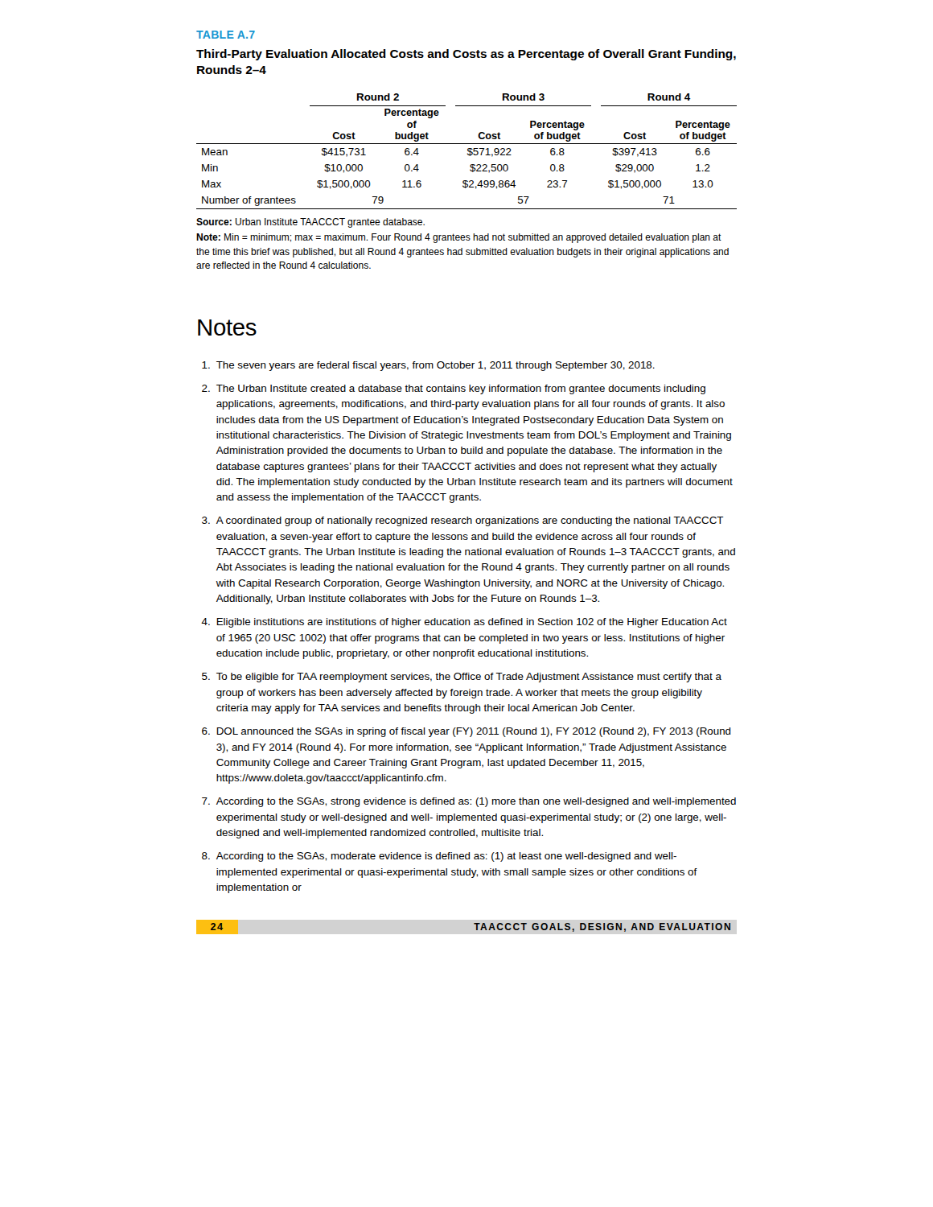TABLE A.7
Third-Party Evaluation Allocated Costs and Costs as a Percentage of Overall Grant Funding,
Rounds 2–4
| | Round 2 | | Round 3 | | Round 4 |
| --- | --- | --- | --- | --- | --- |
| | Cost | Percentage of budget | | Cost | Percentage of budget | | Cost | Percentage of budget |
| Mean | $415,731 | 6.4 | | $571,922 | 6.8 | | $397,413 | 6.6 |
| Min | $10,000 | 0.4 | | $22,500 | 0.8 | | $29,000 | 1.2 |
| Max | $1,500,000 | 11.6 | | $2,499,864 | 23.7 | | $1,500,000 | 13.0 |
| Number of grantees | 79 | | 57 | | 71 |
Source: Urban Institute TAACCCT grantee database.
Note: Min = minimum; max = maximum. Four Round 4 grantees had not submitted an approved detailed evaluation plan at the time this brief was published, but all Round 4 grantees had submitted evaluation budgets in their original applications and are reflected in the Round 4 calculations.
Notes
The seven years are federal fiscal years, from October 1, 2011 through September 30, 2018.
The Urban Institute created a database that contains key information from grantee documents including applications, agreements, modifications, and third-party evaluation plans for all four rounds of grants. It also includes data from the US Department of Education’s Integrated Postsecondary Education Data System on institutional characteristics. The Division of Strategic Investments team from DOL’s Employment and Training Administration provided the documents to Urban to build and populate the database. The information in the database captures grantees’ plans for their TAACCCT activities and does not represent what they actually did. The implementation study conducted by the Urban Institute research team and its partners will document and assess the implementation of the TAACCCT grants.
A coordinated group of nationally recognized research organizations are conducting the national TAACCCT evaluation, a seven-year effort to capture the lessons and build the evidence across all four rounds of TAACCCT grants. The Urban Institute is leading the national evaluation of Rounds 1–3 TAACCCT grants, and Abt Associates is leading the national evaluation for the Round 4 grants. They currently partner on all rounds with Capital Research Corporation, George Washington University, and NORC at the University of Chicago. Additionally, Urban Institute collaborates with Jobs for the Future on Rounds 1–3.
Eligible institutions are institutions of higher education as defined in Section 102 of the Higher Education Act of 1965 (20 USC 1002) that offer programs that can be completed in two years or less. Institutions of higher education include public, proprietary, or other nonprofit educational institutions.
To be eligible for TAA reemployment services, the Office of Trade Adjustment Assistance must certify that a group of workers has been adversely affected by foreign trade. A worker that meets the group eligibility criteria may apply for TAA services and benefits through their local American Job Center.
DOL announced the SGAs in spring of fiscal year (FY) 2011 (Round 1), FY 2012 (Round 2), FY 2013 (Round 3), and FY 2014 (Round 4). For more information, see “Applicant Information,” Trade Adjustment Assistance Community College and Career Training Grant Program, last updated December 11, 2015, https://www.doleta.gov/taaccct/applicantinfo.cfm.
According to the SGAs, strong evidence is defined as: (1) more than one well-designed and well-implemented experimental study or well-designed and well- implemented quasi-experimental study; or (2) one large, well-designed and well-implemented randomized controlled, multisite trial.
According to the SGAs, moderate evidence is defined as: (1) at least one well-designed and well-implemented experimental or quasi-experimental study, with small sample sizes or other conditions of implementation or
24
TAACCCT GOALS, DESIGN, AND EVALUATION